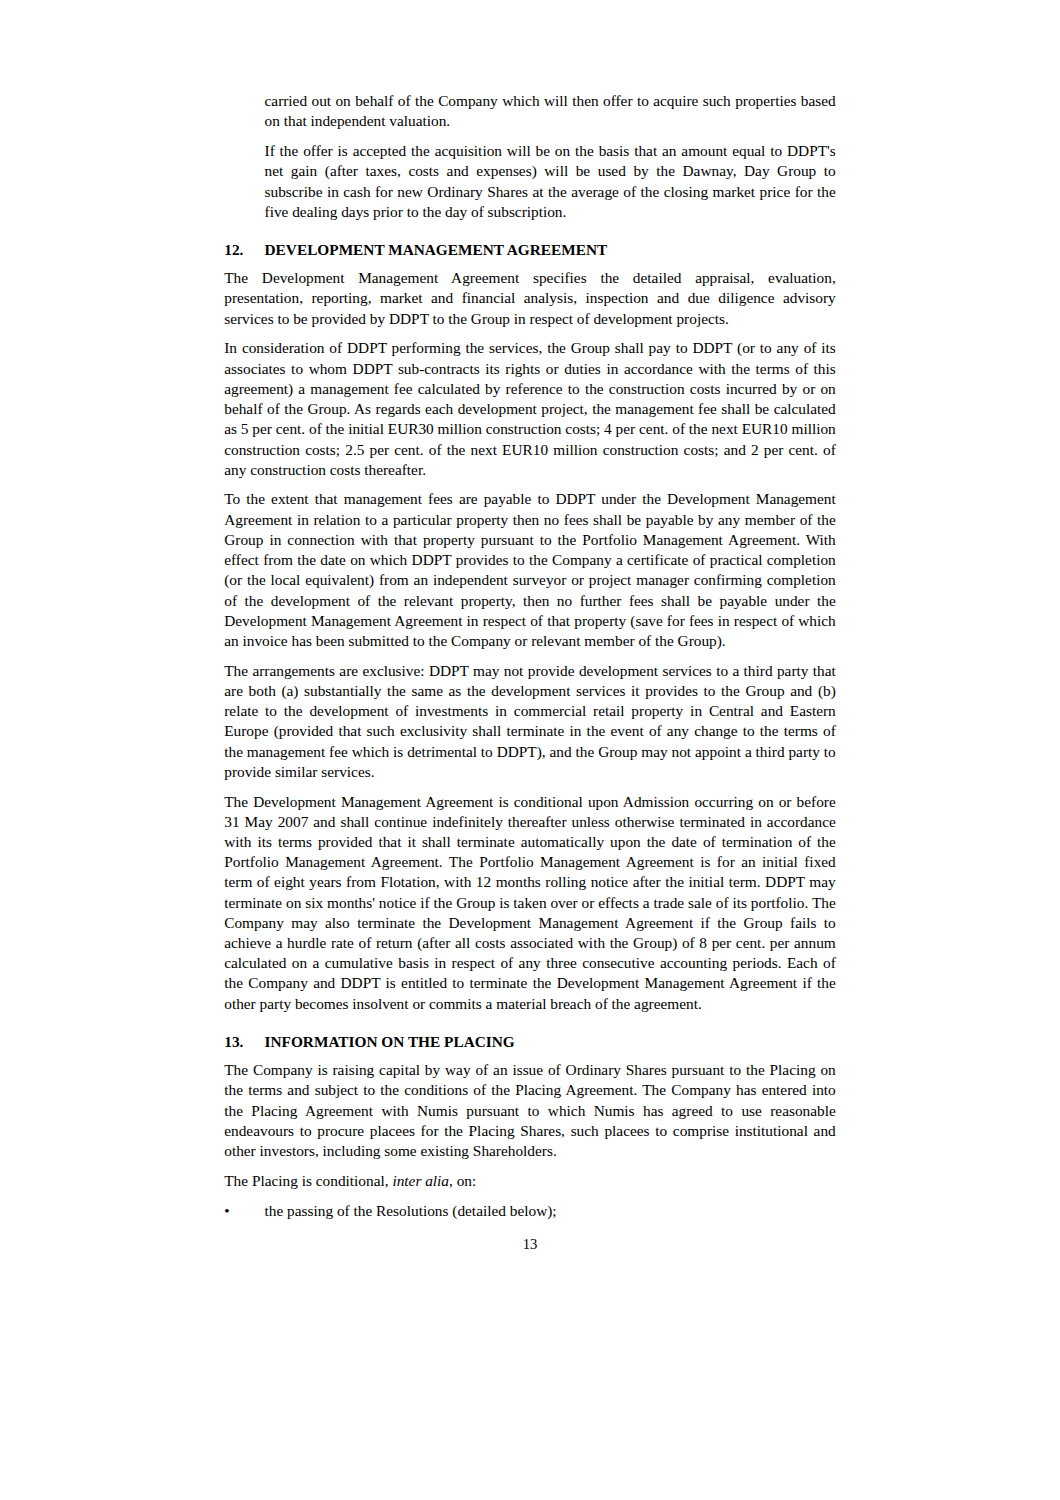carried out on behalf of the Company which will then offer to acquire such properties based on that independent valuation.
If the offer is accepted the acquisition will be on the basis that an amount equal to DDPT's net gain (after taxes, costs and expenses) will be used by the Dawnay, Day Group to subscribe in cash for new Ordinary Shares at the average of the closing market price for the five dealing days prior to the day of subscription.
12. Development Management Agreement
The Development Management Agreement specifies the detailed appraisal, evaluation, presentation, reporting, market and financial analysis, inspection and due diligence advisory services to be provided by DDPT to the Group in respect of development projects.
In consideration of DDPT performing the services, the Group shall pay to DDPT (or to any of its associates to whom DDPT sub-contracts its rights or duties in accordance with the terms of this agreement) a management fee calculated by reference to the construction costs incurred by or on behalf of the Group. As regards each development project, the management fee shall be calculated as 5 per cent. of the initial EUR30 million construction costs; 4 per cent. of the next EUR10 million construction costs; 2.5 per cent. of the next EUR10 million construction costs; and 2 per cent. of any construction costs thereafter.
To the extent that management fees are payable to DDPT under the Development Management Agreement in relation to a particular property then no fees shall be payable by any member of the Group in connection with that property pursuant to the Portfolio Management Agreement. With effect from the date on which DDPT provides to the Company a certificate of practical completion (or the local equivalent) from an independent surveyor or project manager confirming completion of the development of the relevant property, then no further fees shall be payable under the Development Management Agreement in respect of that property (save for fees in respect of which an invoice has been submitted to the Company or relevant member of the Group).
The arrangements are exclusive: DDPT may not provide development services to a third party that are both (a) substantially the same as the development services it provides to the Group and (b) relate to the development of investments in commercial retail property in Central and Eastern Europe (provided that such exclusivity shall terminate in the event of any change to the terms of the management fee which is detrimental to DDPT), and the Group may not appoint a third party to provide similar services.
The Development Management Agreement is conditional upon Admission occurring on or before 31 May 2007 and shall continue indefinitely thereafter unless otherwise terminated in accordance with its terms provided that it shall terminate automatically upon the date of termination of the Portfolio Management Agreement. The Portfolio Management Agreement is for an initial fixed term of eight years from Flotation, with 12 months rolling notice after the initial term. DDPT may terminate on six months' notice if the Group is taken over or effects a trade sale of its portfolio. The Company may also terminate the Development Management Agreement if the Group fails to achieve a hurdle rate of return (after all costs associated with the Group) of 8 per cent. per annum calculated on a cumulative basis in respect of any three consecutive accounting periods. Each of the Company and DDPT is entitled to terminate the Development Management Agreement if the other party becomes insolvent or commits a material breach of the agreement.
13. Information on the Placing
The Company is raising capital by way of an issue of Ordinary Shares pursuant to the Placing on the terms and subject to the conditions of the Placing Agreement. The Company has entered into the Placing Agreement with Numis pursuant to which Numis has agreed to use reasonable endeavours to procure placees for the Placing Shares, such placees to comprise institutional and other investors, including some existing Shareholders.
The Placing is conditional, inter alia, on:
• the passing of the Resolutions (detailed below);
13